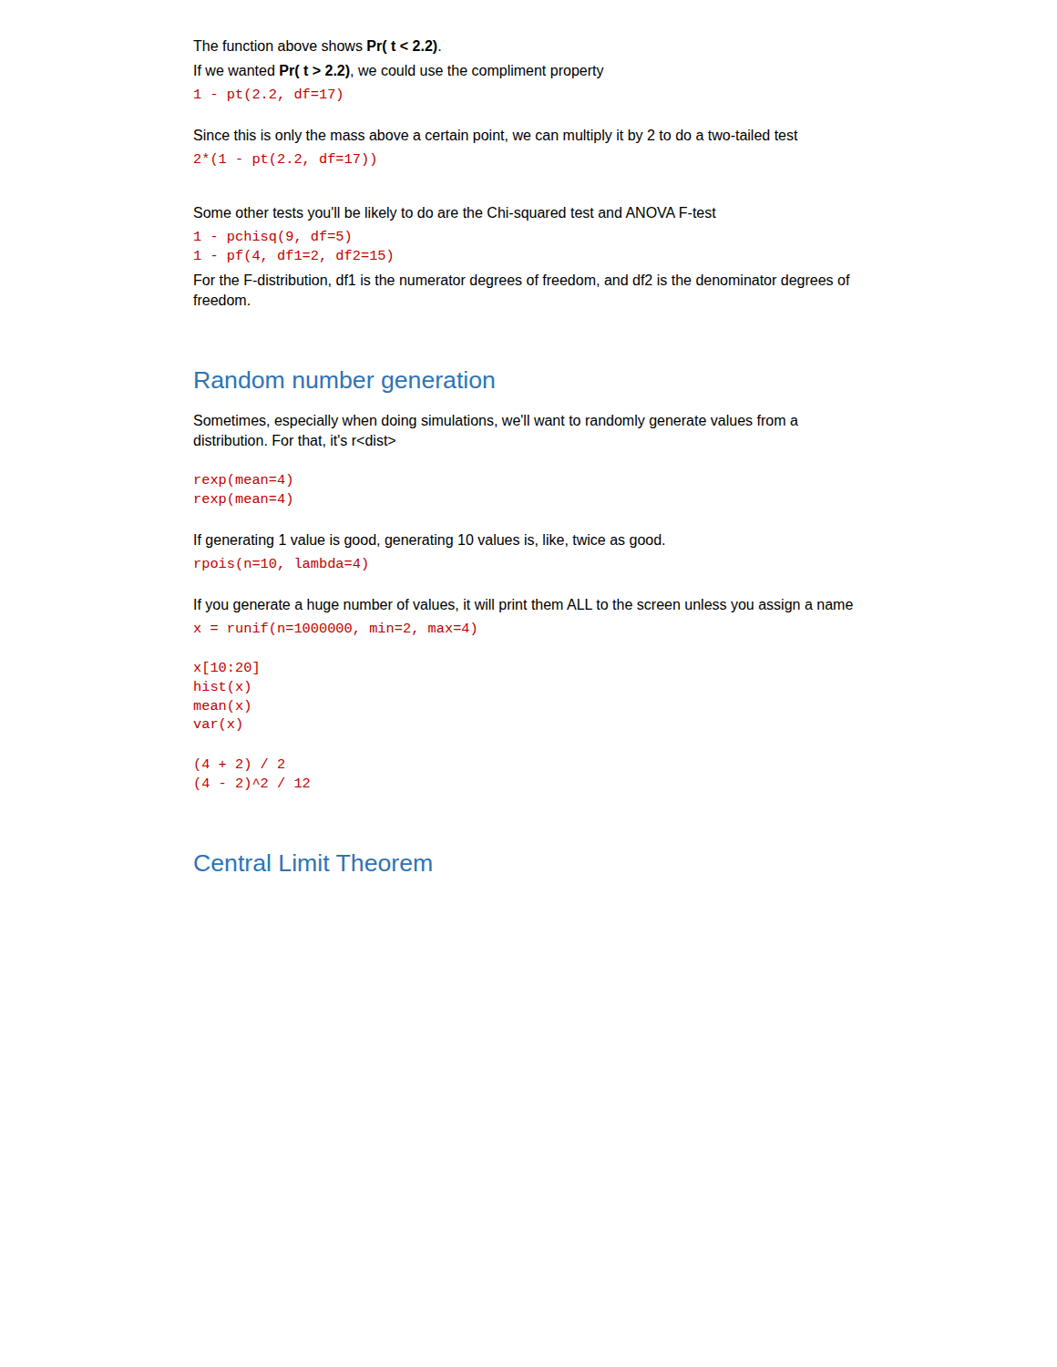The function above shows Pr( t < 2.2).
If we wanted Pr( t > 2.2), we could use the compliment property
1 - pt(2.2, df=17)
Since this is only the mass above a certain point, we can multiply it by 2 to do a two-tailed test
2*(1 - pt(2.2, df=17))
Some other tests you'll be likely to do are the Chi-squared test and ANOVA F-test
1 - pchisq(9, df=5)
1 - pf(4, df1=2, df2=15)
For the F-distribution, df1 is the numerator degrees of freedom, and df2 is the denominator degrees of freedom.
Random number generation
Sometimes, especially when doing simulations, we'll want to randomly generate values from a distribution. For that, it's r<dist>
rexp(mean=4)
rexp(mean=4)
If generating 1 value is good, generating 10 values is, like, twice as good.
rpois(n=10, lambda=4)
If you generate a huge number of values, it will print them ALL to the screen unless you assign a name
x = runif(n=1000000, min=2, max=4)
x[10:20]
hist(x)
mean(x)
var(x)
(4 + 2) / 2
(4 - 2)^2 / 12
Central Limit Theorem